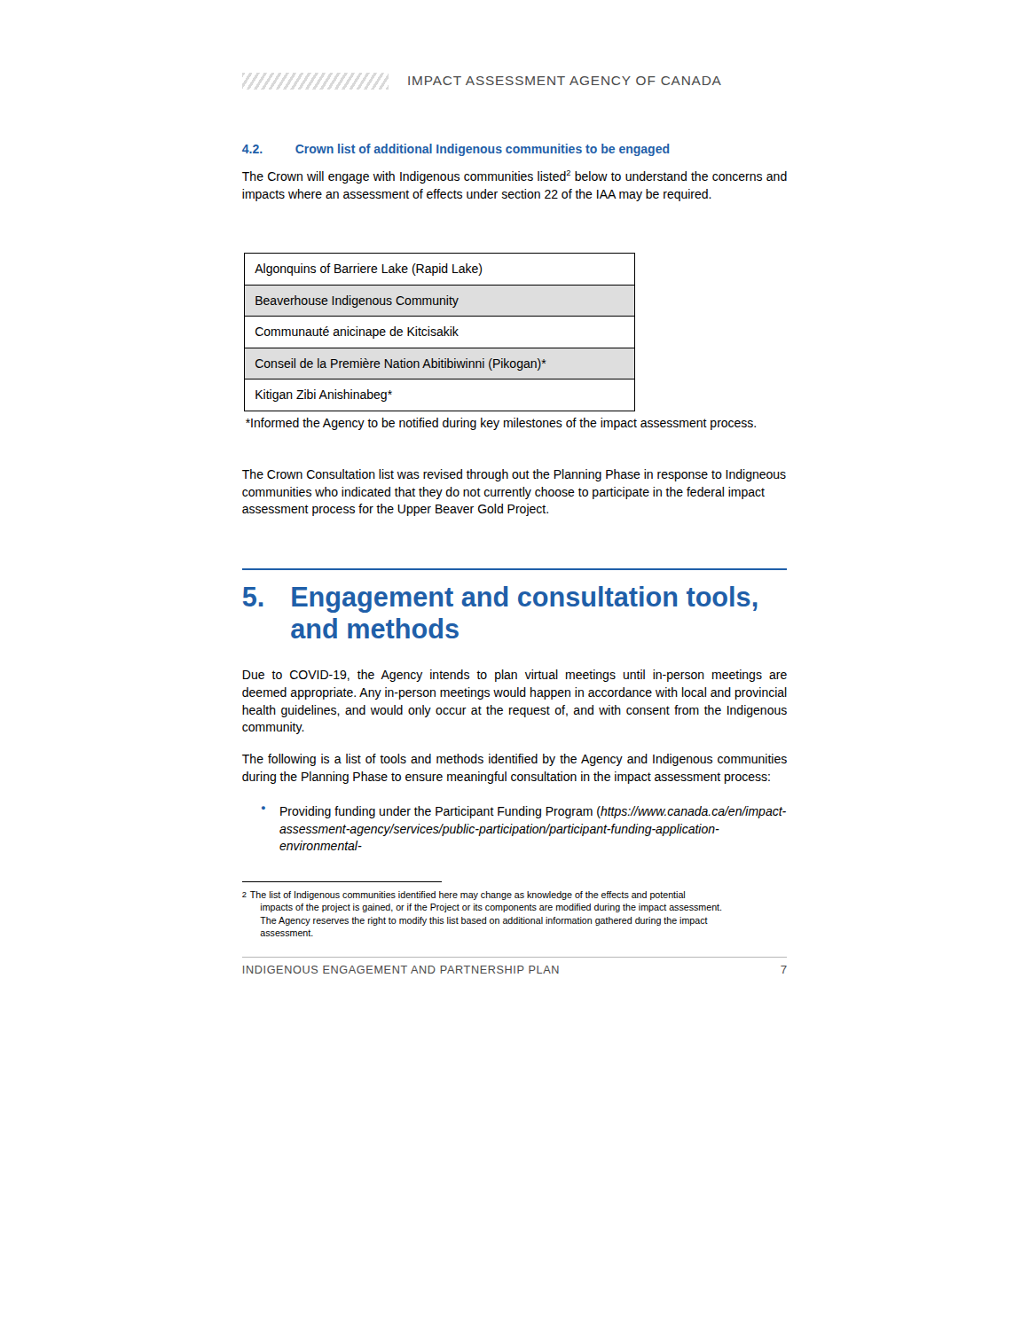IMPACT ASSESSMENT AGENCY OF CANADA
4.2. Crown list of additional Indigenous communities to be engaged
The Crown will engage with Indigenous communities listed2 below to understand the concerns and impacts where an assessment of effects under section 22 of the IAA may be required.
| Algonquins of Barriere Lake (Rapid Lake) |
| Beaverhouse Indigenous Community |
| Communauté anicinape de Kitcisakik |
| Conseil de la Première Nation Abitibiwinni (Pikogan)* |
| Kitigan Zibi Anishinabeg* |
*Informed the Agency to be notified during key milestones of the impact assessment process.
The Crown Consultation list was revised through out the Planning Phase in response to Indigneous communities who indicated that they do not currently choose to participate in the federal impact assessment process for the Upper Beaver Gold Project.
5. Engagement and consultation tools, and methods
Due to COVID-19, the Agency intends to plan virtual meetings until in-person meetings are deemed appropriate. Any in-person meetings would happen in accordance with local and provincial health guidelines, and would only occur at the request of, and with consent from the Indigenous community.
The following is a list of tools and methods identified by the Agency and Indigenous communities during the Planning Phase to ensure meaningful consultation in the impact assessment process:
Providing funding under the Participant Funding Program (https://www.canada.ca/en/impact-assessment-agency/services/public-participation/participant-funding-application-environmental-
2 The list of Indigenous communities identified here may change as knowledge of the effects and potential impacts of the project is gained, or if the Project or its components are modified during the impact assessment. The Agency reserves the right to modify this list based on additional information gathered during the impact assessment.
INDIGENOUS ENGAGEMENT AND PARTNERSHIP PLAN 7